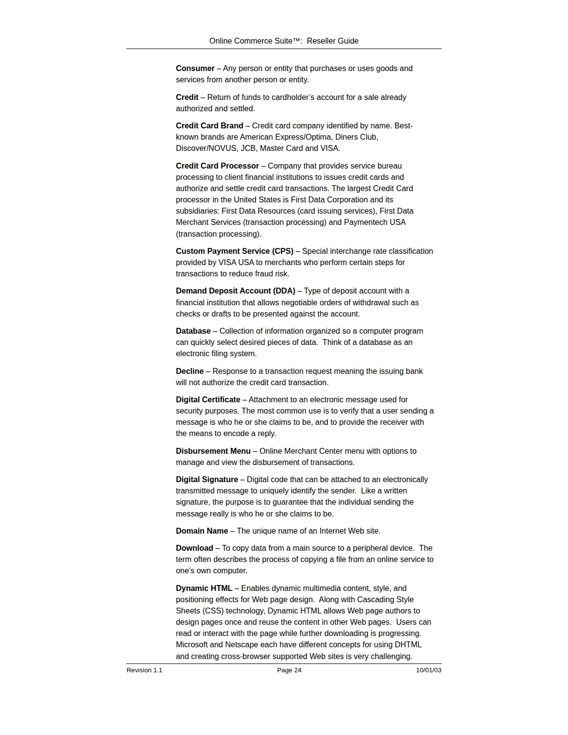Online Commerce Suite™: Reseller Guide
Consumer – Any person or entity that purchases or uses goods and services from another person or entity.
Credit – Return of funds to cardholder’s account for a sale already authorized and settled.
Credit Card Brand – Credit card company identified by name. Best-known brands are American Express/Optima, Diners Club, Discover/NOVUS, JCB, Master Card and VISA.
Credit Card Processor – Company that provides service bureau processing to client financial institutions to issues credit cards and authorize and settle credit card transactions. The largest Credit Card processor in the United States is First Data Corporation and its subsidiaries: First Data Resources (card issuing services), First Data Merchant Services (transaction processing) and Paymentech USA (transaction processing).
Custom Payment Service (CPS) – Special interchange rate classification provided by VISA USA to merchants who perform certain steps for transactions to reduce fraud risk.
Demand Deposit Account (DDA) – Type of deposit account with a financial institution that allows negotiable orders of withdrawal such as checks or drafts to be presented against the account.
Database – Collection of information organized so a computer program can quickly select desired pieces of data. Think of a database as an electronic filing system.
Decline – Response to a transaction request meaning the issuing bank will not authorize the credit card transaction.
Digital Certificate – Attachment to an electronic message used for security purposes. The most common use is to verify that a user sending a message is who he or she claims to be, and to provide the receiver with the means to encode a reply.
Disbursement Menu – Online Merchant Center menu with options to manage and view the disbursement of transactions.
Digital Signature – Digital code that can be attached to an electronically transmitted message to uniquely identify the sender. Like a written signature, the purpose is to guarantee that the individual sending the message really is who he or she claims to be.
Domain Name – The unique name of an Internet Web site.
Download – To copy data from a main source to a peripheral device. The term often describes the process of copying a file from an online service to one's own computer.
Dynamic HTML – Enables dynamic multimedia content, style, and positioning effects for Web page design. Along with Cascading Style Sheets (CSS) technology, Dynamic HTML allows Web page authors to design pages once and reuse the content in other Web pages. Users can read or interact with the page while further downloading is progressing. Microsoft and Netscape each have different concepts for using DHTML and creating cross-browser supported Web sites is very challenging.
Revision 1.1 Page 24 10/01/03